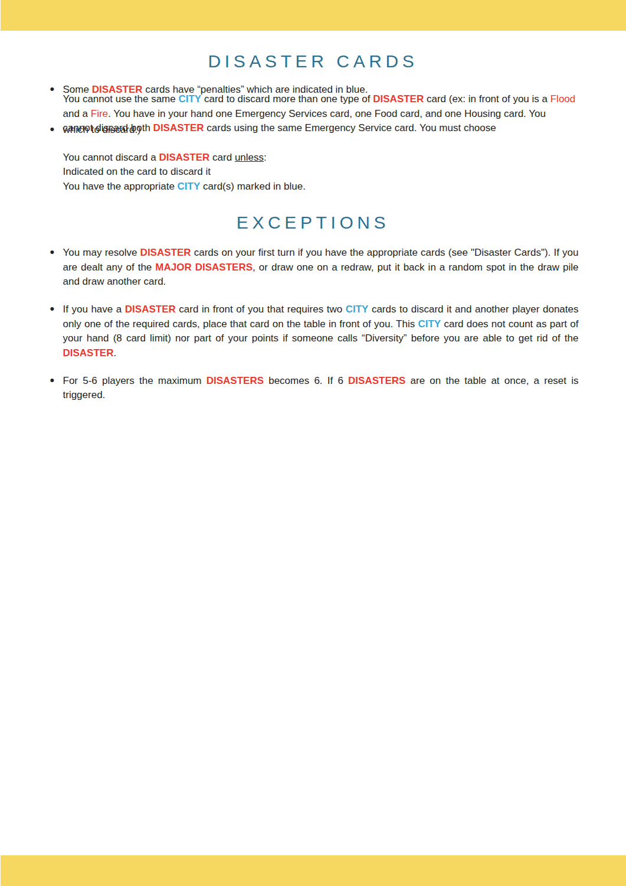Disaster Cards
Some DISASTER cards have “penalties” which are indicated in blue.
You cannot use the same CITY card to discard more than one type of DISASTER card (ex: in front of you is a Flood and a Fire. You have in your hand one Emergency Services card, one Food card, and one Housing card. You cannot discard both DISASTER cards using the same Emergency Service card. You must choose
which to discard.)
You cannot discard a DISASTER card unless:
Indicated on the card to discard it
You have the appropriate CITY card(s) marked in blue.
Exceptions
You may resolve DISASTER cards on your first turn if you have the appropriate cards (see "Disaster Cards"). If you are dealt any of the MAJOR DISASTERS, or draw one on a redraw, put it back in a random spot in the draw pile and draw another card.
If you have a DISASTER card in front of you that requires two CITY cards to discard it and another player donates only one of the required cards, place that card on the table in front of you. This CITY card does not count as part of your hand (8 card limit) nor part of your points if someone calls “Diversity” before you are able to get rid of the DISASTER.
For 5-6 players the maximum DISASTERS becomes 6. If 6 DISASTERS are on the table at once, a reset is triggered.